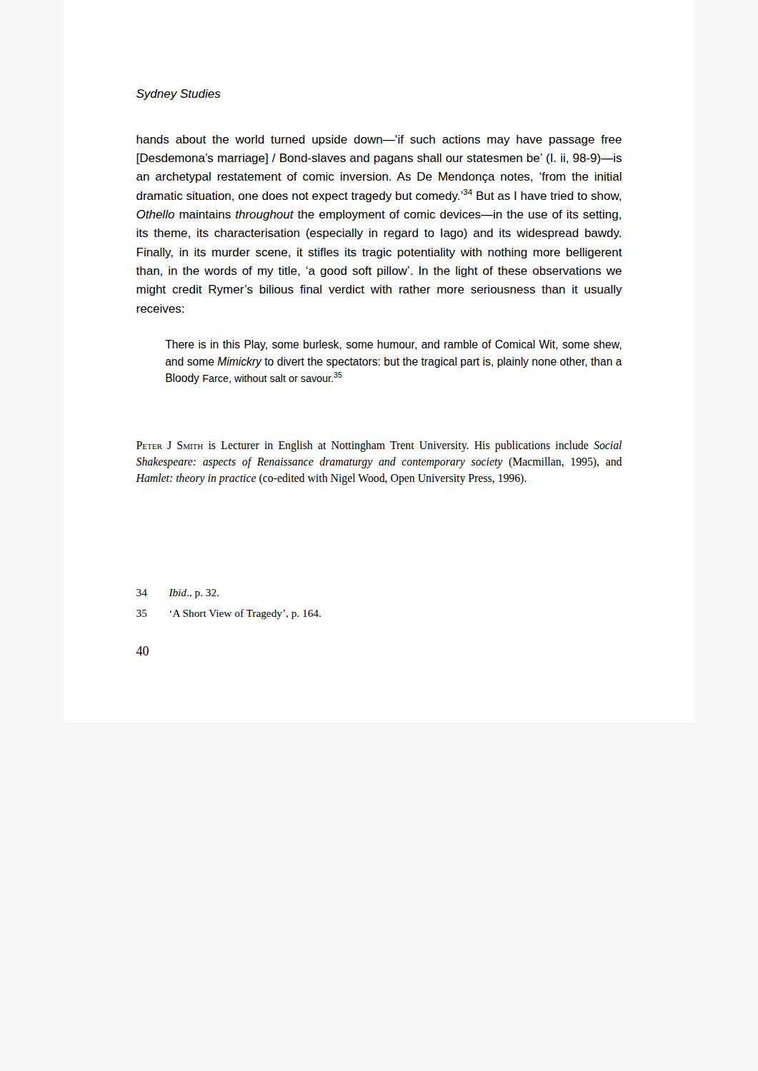Sydney Studies
hands about the world turned upside down—‘if such actions may have passage free [Desdemona’s marriage] / Bond-slaves and pagans shall our statesmen be’ (I. ii, 98-9)—is an archetypal restatement of comic inversion. As De Mendonça notes, ‘from the initial dramatic situation, one does not expect tragedy but comedy.’34 But as I have tried to show, Othello maintains throughout the employment of comic devices—in the use of its setting, its theme, its characterisation (especially in regard to Iago) and its widespread bawdy. Finally, in its murder scene, it stifles its tragic potentiality with nothing more belligerent than, in the words of my title, ‘a good soft pillow’. In the light of these observations we might credit Rymer’s bilious final verdict with rather more seriousness than it usually receives:
There is in this Play, some burlesk, some humour, and ramble of Comical Wit, some shew, and some Mimickry to divert the spectators: but the tragical part is, plainly none other, than a Bloody Farce, without salt or savour.35
Peter J Smith is Lecturer in English at Nottingham Trent University. His publications include Social Shakespeare: aspects of Renaissance dramaturgy and contemporary society (Macmillan, 1995), and Hamlet: theory in practice (co-edited with Nigel Wood, Open University Press, 1996).
34 Ibid., p. 32.
35‘A Short View of Tragedy’, p. 164.
40